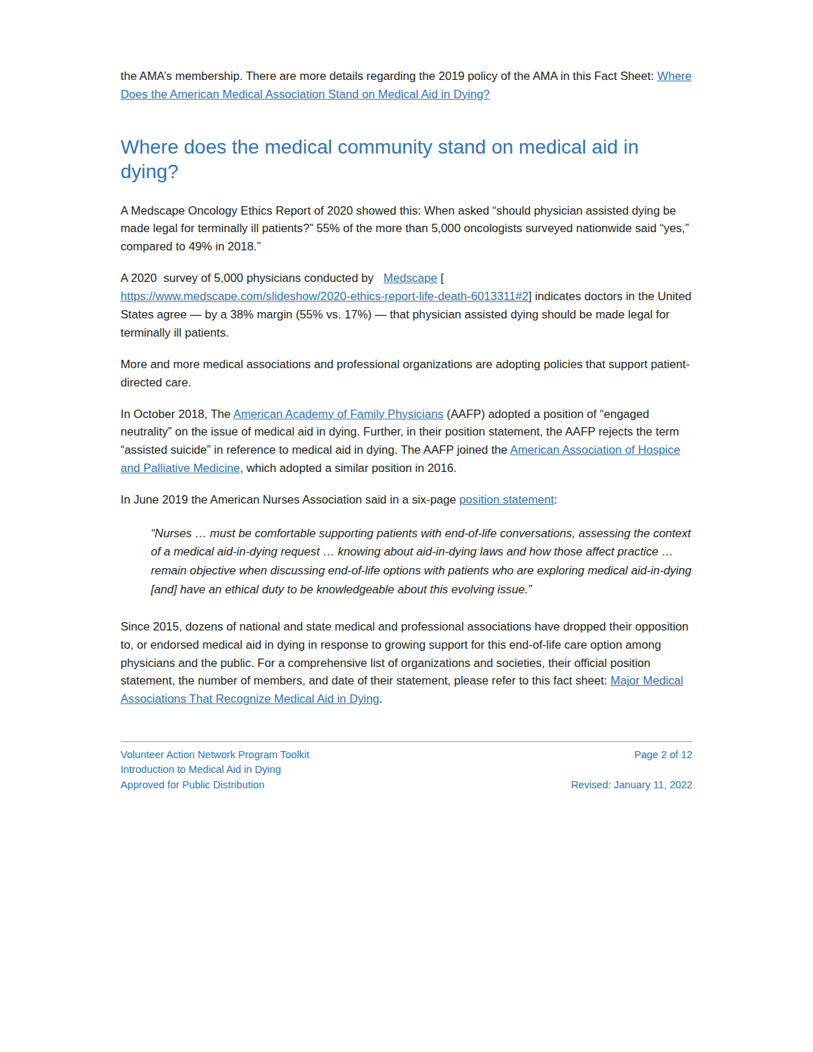the AMA’s membership. There are more details regarding the 2019 policy of the AMA in this Fact Sheet: Where Does the American Medical Association Stand on Medical Aid in Dying?
Where does the medical community stand on medical aid in dying?
A Medscape Oncology Ethics Report of 2020 showed this: When asked “should physician assisted dying be made legal for terminally ill patients?” 55% of the more than 5,000 oncologists surveyed nationwide said “yes,” compared to 49% in 2018.”
A 2020 survey of 5,000 physicians conducted by Medscape [
https://www.medscape.com/slideshow/2020-ethics-report-life-death-6013311#2] indicates doctors in the United States agree — by a 38% margin (55% vs. 17%) — that physician assisted dying should be made legal for terminally ill patients.
More and more medical associations and professional organizations are adopting policies that support patient-directed care.
In October 2018, The American Academy of Family Physicians (AAFP) adopted a position of “engaged neutrality” on the issue of medical aid in dying. Further, in their position statement, the AAFP rejects the term “assisted suicide” in reference to medical aid in dying. The AAFP joined the American Association of Hospice and Palliative Medicine, which adopted a similar position in 2016.
In June 2019 the American Nurses Association said in a six-page position statement:
“Nurses … must be comfortable supporting patients with end-of-life conversations, assessing the context of a medical aid-in-dying request … knowing about aid-in-dying laws and how those affect practice … remain objective when discussing end-of-life options with patients who are exploring medical aid-in-dying [and] have an ethical duty to be knowledgeable about this evolving issue.”
Since 2015, dozens of national and state medical and professional associations have dropped their opposition to, or endorsed medical aid in dying in response to growing support for this end-of-life care option among physicians and the public. For a comprehensive list of organizations and societies, their official position statement, the number of members, and date of their statement, please refer to this fact sheet: Major Medical Associations That Recognize Medical Aid in Dying.
Volunteer Action Network Program Toolkit
Page 2 of 12
Introduction to Medical Aid in Dying
Approved for Public Distribution
Revised: January 11, 2022